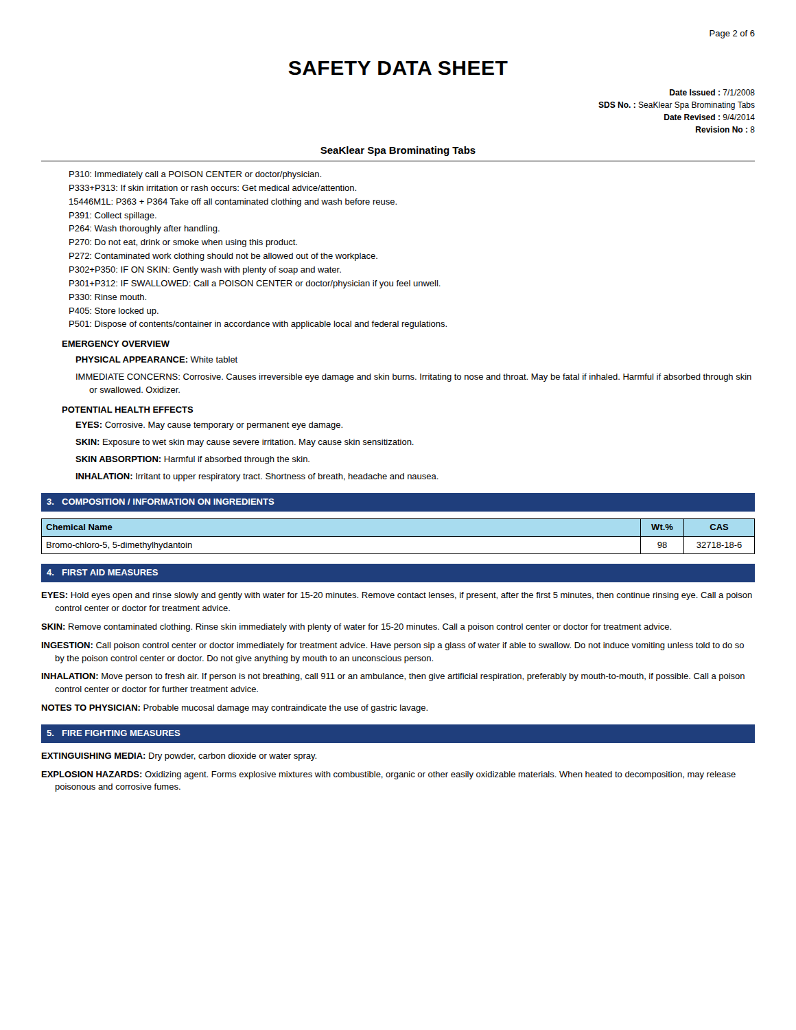Page 2 of 6
SAFETY DATA SHEET
Date Issued : 7/1/2008
SDS No. : SeaKlear Spa Brominating Tabs
Date Revised : 9/4/2014
Revision No : 8
SeaKlear Spa Brominating Tabs
P310: Immediately call a POISON CENTER or doctor/physician.
P333+P313: If skin irritation or rash occurs: Get medical advice/attention.
15446M1L: P363 + P364 Take off all contaminated clothing and wash before reuse.
P391: Collect spillage.
P264: Wash thoroughly after handling.
P270: Do not eat, drink or smoke when using this product.
P272: Contaminated work clothing should not be allowed out of the workplace.
P302+P350: IF ON SKIN: Gently wash with plenty of soap and water.
P301+P312: IF SWALLOWED: Call a POISON CENTER or doctor/physician if you feel unwell.
P330: Rinse mouth.
P405: Store locked up.
P501: Dispose of contents/container in accordance with applicable local and federal regulations.
EMERGENCY OVERVIEW
PHYSICAL APPEARANCE: White tablet
IMMEDIATE CONCERNS: Corrosive. Causes irreversible eye damage and skin burns. Irritating to nose and throat. May be fatal if inhaled. Harmful if absorbed through skin or swallowed. Oxidizer.
POTENTIAL HEALTH EFFECTS
EYES: Corrosive. May cause temporary or permanent eye damage.
SKIN: Exposure to wet skin may cause severe irritation. May cause skin sensitization.
SKIN ABSORPTION: Harmful if absorbed through the skin.
INHALATION: Irritant to upper respiratory tract. Shortness of breath, headache and nausea.
3. COMPOSITION / INFORMATION ON INGREDIENTS
| Chemical Name | Wt.% | CAS |
| --- | --- | --- |
| Bromo-chloro-5, 5-dimethylhydantoin | 98 | 32718-18-6 |
4. FIRST AID MEASURES
EYES: Hold eyes open and rinse slowly and gently with water for 15-20 minutes. Remove contact lenses, if present, after the first 5 minutes, then continue rinsing eye. Call a poison control center or doctor for treatment advice.
SKIN: Remove contaminated clothing. Rinse skin immediately with plenty of water for 15-20 minutes. Call a poison control center or doctor for treatment advice.
INGESTION: Call poison control center or doctor immediately for treatment advice. Have person sip a glass of water if able to swallow. Do not induce vomiting unless told to do so by the poison control center or doctor. Do not give anything by mouth to an unconscious person.
INHALATION: Move person to fresh air. If person is not breathing, call 911 or an ambulance, then give artificial respiration, preferably by mouth-to-mouth, if possible. Call a poison control center or doctor for further treatment advice.
NOTES TO PHYSICIAN: Probable mucosal damage may contraindicate the use of gastric lavage.
5. FIRE FIGHTING MEASURES
EXTINGUISHING MEDIA: Dry powder, carbon dioxide or water spray.
EXPLOSION HAZARDS: Oxidizing agent. Forms explosive mixtures with combustible, organic or other easily oxidizable materials. When heated to decomposition, may release poisonous and corrosive fumes.